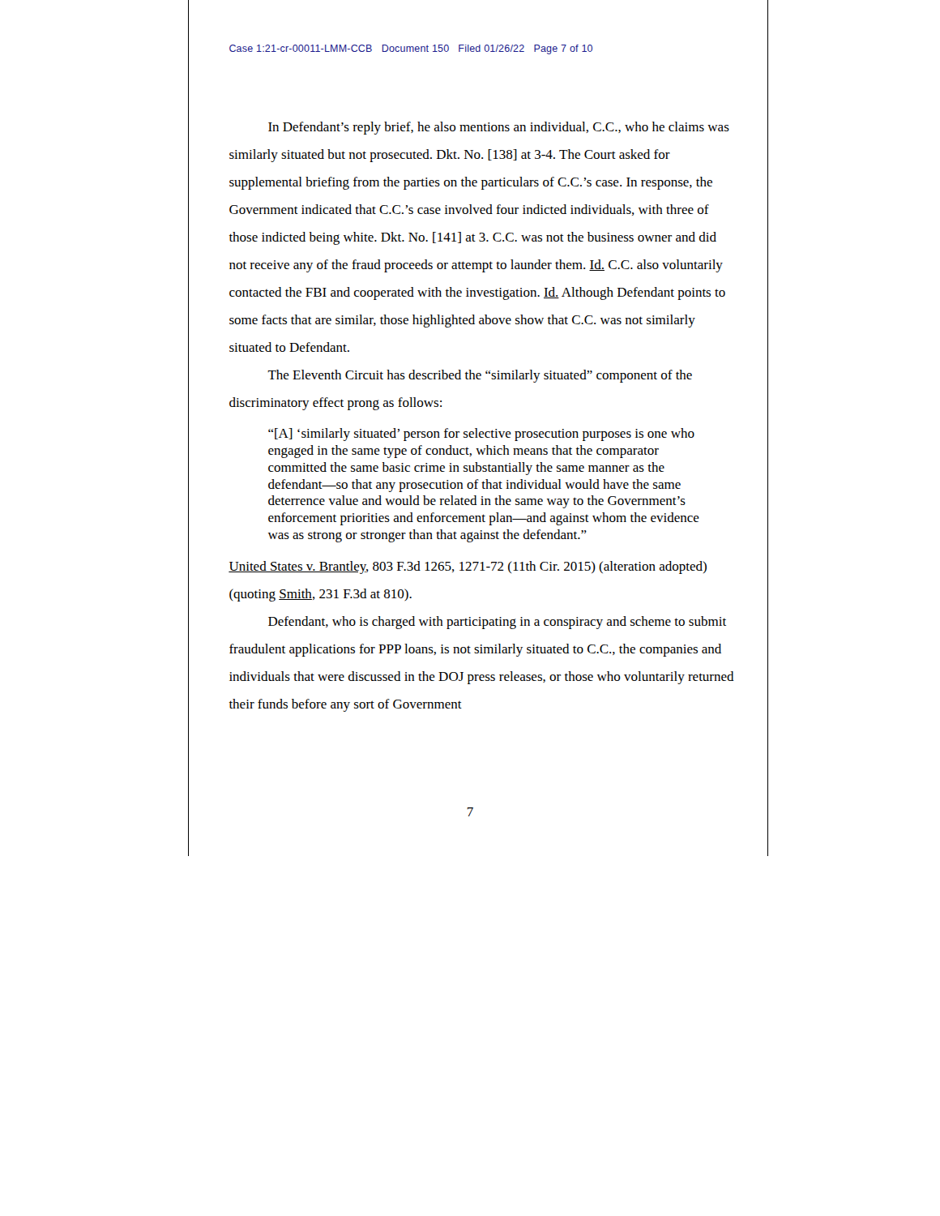Case 1:21-cr-00011-LMM-CCB Document 150 Filed 01/26/22 Page 7 of 10
In Defendant’s reply brief, he also mentions an individual, C.C., who he claims was similarly situated but not prosecuted. Dkt. No. [138] at 3-4. The Court asked for supplemental briefing from the parties on the particulars of C.C.’s case. In response, the Government indicated that C.C.’s case involved four indicted individuals, with three of those indicted being white. Dkt. No. [141] at 3. C.C. was not the business owner and did not receive any of the fraud proceeds or attempt to launder them. Id. C.C. also voluntarily contacted the FBI and cooperated with the investigation. Id. Although Defendant points to some facts that are similar, those highlighted above show that C.C. was not similarly situated to Defendant.
The Eleventh Circuit has described the “similarly situated” component of the discriminatory effect prong as follows:
“[A] ‘similarly situated’ person for selective prosecution purposes is one who engaged in the same type of conduct, which means that the comparator committed the same basic crime in substantially the same manner as the defendant—so that any prosecution of that individual would have the same deterrence value and would be related in the same way to the Government’s enforcement priorities and enforcement plan—and against whom the evidence was as strong or stronger than that against the defendant.”
United States v. Brantley, 803 F.3d 1265, 1271-72 (11th Cir. 2015) (alteration adopted) (quoting Smith, 231 F.3d at 810).
Defendant, who is charged with participating in a conspiracy and scheme to submit fraudulent applications for PPP loans, is not similarly situated to C.C., the companies and individuals that were discussed in the DOJ press releases, or those who voluntarily returned their funds before any sort of Government
7